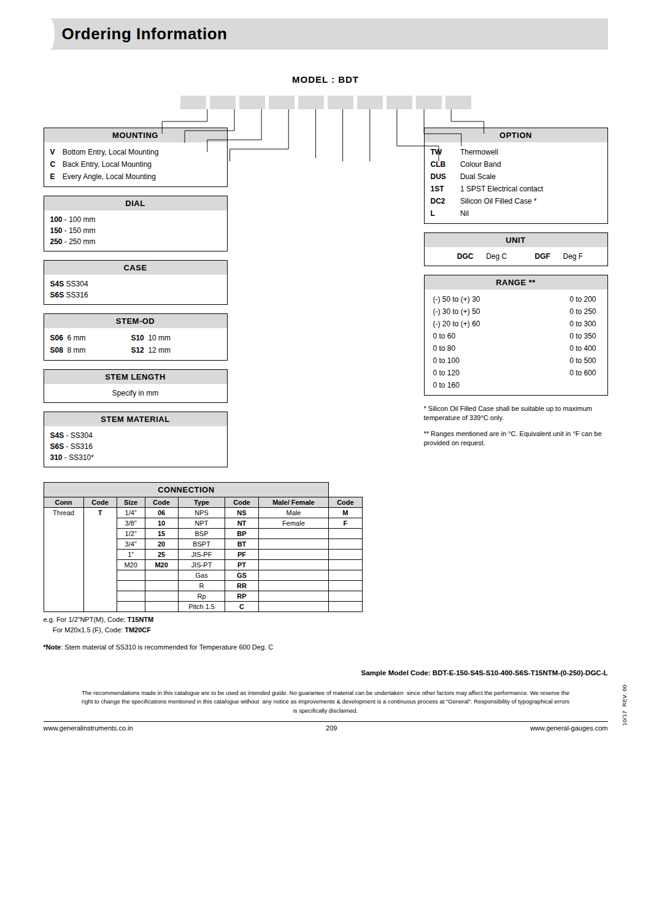Ordering Information
MODEL : BDT
MOUNTING
| V | Bottom Entry, Local Mounting |
| C | Back Entry, Local Mounting |
| E | Every Angle, Local Mounting |
DIAL
100 - 100 mm
150 - 150 mm
250 - 250 mm
CASE
S4S SS304
S6S SS316
STEM-OD
| S06 6 mm | S10 10 mm |
| S08 8 mm | S12 12 mm |
STEM LENGTH
Specify in mm
STEM MATERIAL
S4S - SS304
S6S - SS316
310 - SS310*
OPTION
| TW | Thermowell |
| CLB | Colour Band |
| DUS | Dual Scale |
| 1ST | 1 SPST Electrical contact |
| DC2 | Silicon Oil Filled Case * |
| L | Nil |
UNIT
DGC Deg C DGF Deg F
RANGE **
| (-) 50 to (+) 30 | 0 to 200 |
| (-) 30 to (+) 50 | 0 to 250 |
| (-) 20 to (+) 60 | 0 to 300 |
| 0 to 60 | 0 to 350 |
| 0 to 80 | 0 to 400 |
| 0 to 100 | 0 to 500 |
| 0 to 120 | 0 to 600 |
| 0 to 160 | |
* Silicon Oil Filled Case shall be suitable up to maximum temperature of 339°C only.
** Ranges mentioned are in °C. Equivalent unit in °F can be provided on request.
| CONNECTION |
| --- |
| Conn | Code | Size | Code | Type | Code | Male/ Female | Code |
| Thread | T | 1/4” | 06 | NPS | NS | Male | M |
| 3/8” | 10 | NPT | NT | Female | F |
| 1/2” | 15 | BSP | BP | | |
| 3/4” | 20 | BSPT | BT | | |
| 1” | 25 | JIS-PF | PF | | |
| M20 | M20 | JIS-PT | PT | | |
| | | Gas | GS | | |
| | | R | RR | | |
| | | Rp | RP | | |
| | | Pitch 1.5 | C | | |
e.g. For 1/2”NPT(M), Code: T15NTM
For M20x1.5 (F), Code: TM20CF
*Note: Stem material of SS310 is recommended for Temperature 600 Deg. C
Sample Model Code: BDT-E-150-S4S-S10-400-S6S-T15NTM-(0-250)-DGC-L
The recommendations made in this catalogue are to be used as intended guide. No guarantee of material can be undertaken since other factors may affect the performance. We reserve the right to change the specifications mentioned in this catalogue without any notice as improvements & development is a continuous process at “General”. Responsibility of typographical errors is specifically disclaimed.
www.generalinstruments.co.in 209 www.general-gauges.com
10/17 REV. 00